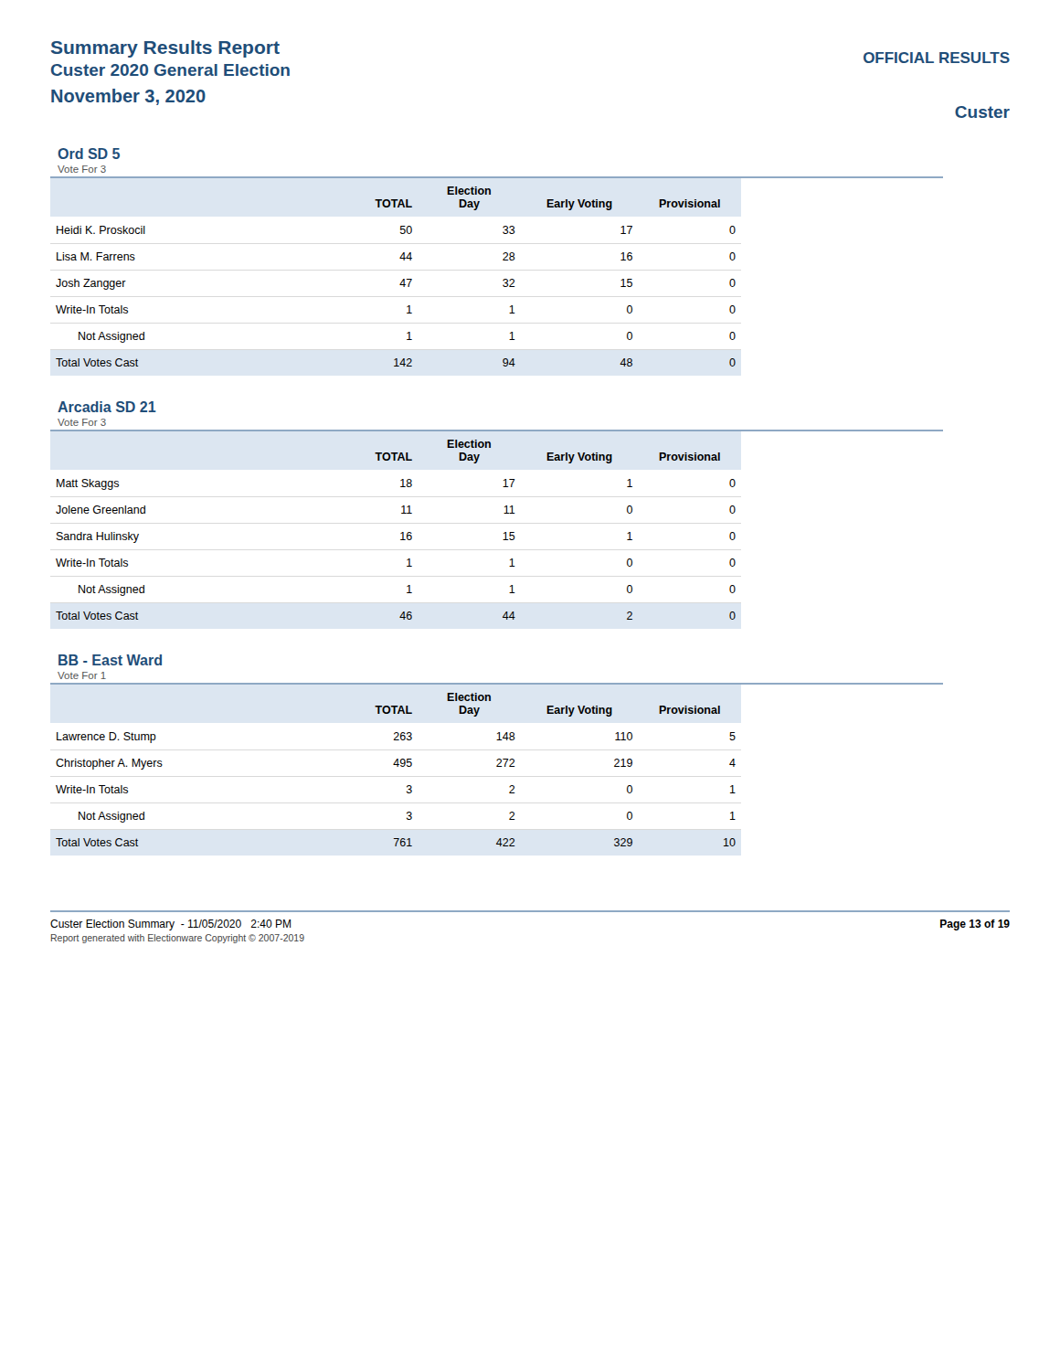Summary Results Report
Custer 2020 General Election
November 3, 2020
OFFICIAL RESULTS
Custer
Ord SD 5
Vote For 3
| | TOTAL | Election Day | Early Voting | Provisional |
| --- | --- | --- | --- | --- |
| Heidi K. Proskocil | 50 | 33 | 17 | 0 |
| Lisa M. Farrens | 44 | 28 | 16 | 0 |
| Josh Zangger | 47 | 32 | 15 | 0 |
| Write-In Totals | 1 | 1 | 0 | 0 |
| Not Assigned | 1 | 1 | 0 | 0 |
| Total Votes Cast | 142 | 94 | 48 | 0 |
Arcadia SD 21
Vote For 3
| | TOTAL | Election Day | Early Voting | Provisional |
| --- | --- | --- | --- | --- |
| Matt Skaggs | 18 | 17 | 1 | 0 |
| Jolene Greenland | 11 | 11 | 0 | 0 |
| Sandra Hulinsky | 16 | 15 | 1 | 0 |
| Write-In Totals | 1 | 1 | 0 | 0 |
| Not Assigned | 1 | 1 | 0 | 0 |
| Total Votes Cast | 46 | 44 | 2 | 0 |
BB - East Ward
Vote For 1
| | TOTAL | Election Day | Early Voting | Provisional |
| --- | --- | --- | --- | --- |
| Lawrence D. Stump | 263 | 148 | 110 | 5 |
| Christopher A. Myers | 495 | 272 | 219 | 4 |
| Write-In Totals | 3 | 2 | 0 | 1 |
| Not Assigned | 3 | 2 | 0 | 1 |
| Total Votes Cast | 761 | 422 | 329 | 10 |
Custer Election Summary - 11/05/2020 2:40 PM
Page 13 of 19
Report generated with Electionware Copyright © 2007-2019